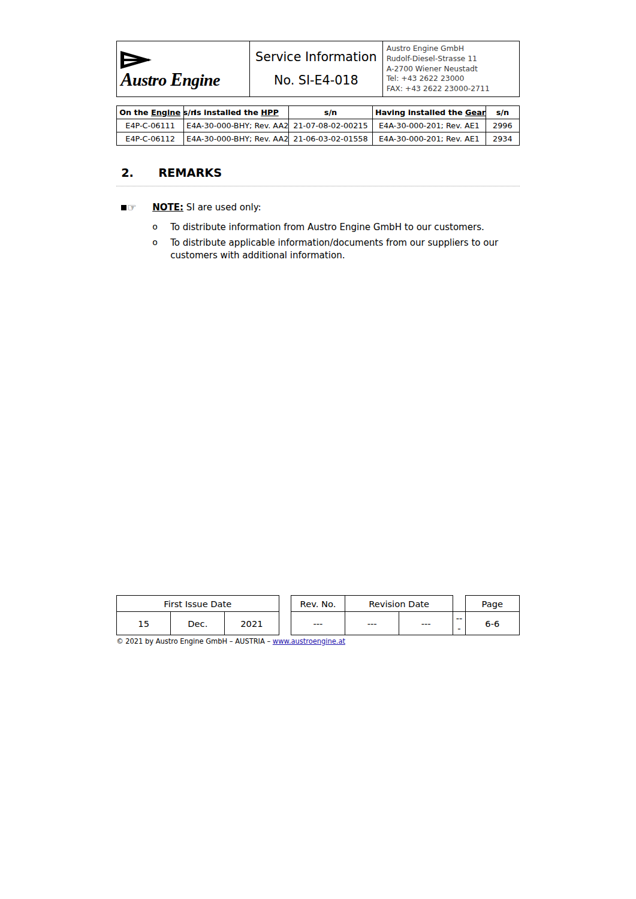| A ustro E ngine | Service Information No. SI-E4-018 | Austro Engine GmbH Rudolf-Diesel-Strasse 11 A-2700 Wiener Neustadt Tel: +43 2622 23000 FAX: +43 2622 23000-2711 |
| On the Engine s/n | Is installed the HPP | s/n | Having installed the Gear | s/n |
| --- | --- | --- | --- | --- |
| E4P-C-06111 | E4A-30-000-BHY; Rev. AA2 | 21-07-08-02-00215 | E4A-30-000-201; Rev. AE1 | 2996 |
| E4P-C-06112 | E4A-30-000-BHY; Rev. AA2 | 21-06-03-02-01558 | E4A-30-000-201; Rev. AE1 | 2934 |
2. REMARKS
☞ NOTE: SI are used only:
To distribute information from Austro Engine GmbH to our customers.
To distribute applicable information/documents from our suppliers to our customers with additional information.
| First Issue Date | | Rev. No. | Revision Date | | Page |
| 15 | Dec. | 2021 | | --- | --- | --- | --- | 6-6 |
© 2021 by Austro Engine GmbH – AUSTRIA – www.austroengine.at